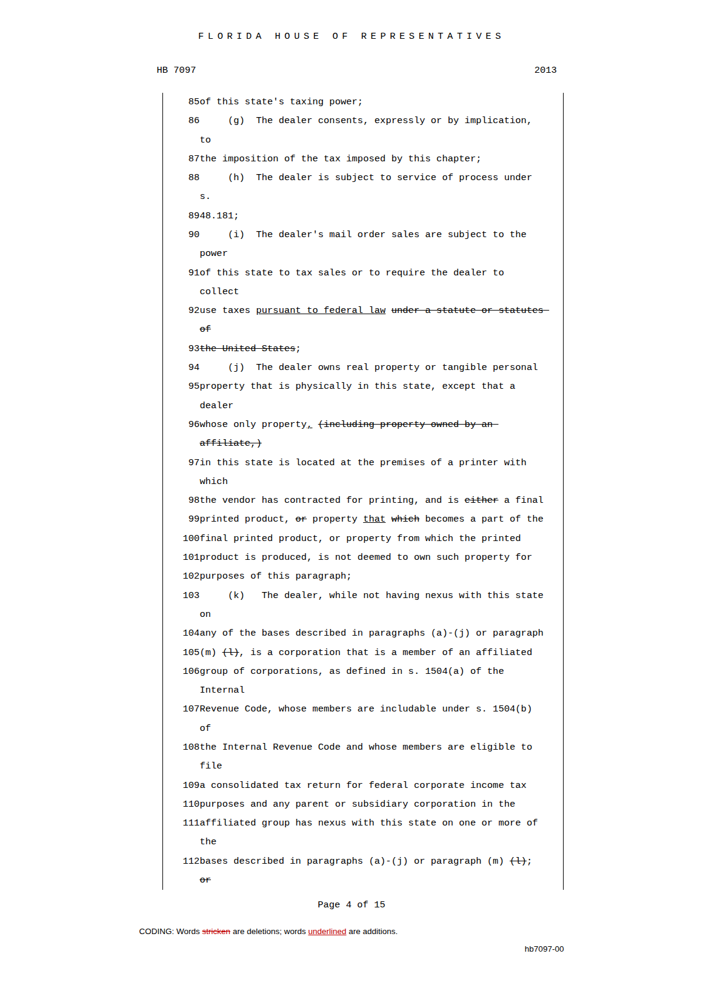FLORIDA HOUSE OF REPRESENTATIVES
HB 7097 2013
| 85 | of this state's taxing power; |
| 86 | (g) The dealer consents, expressly or by implication, to |
| 87 | the imposition of the tax imposed by this chapter; |
| 88 | (h) The dealer is subject to service of process under s. |
| 89 | 48.181; |
| 90 | (i) The dealer's mail order sales are subject to the power |
| 91 | of this state to tax sales or to require the dealer to collect |
| 92 | use taxes pursuant to federal law under a statute or statutes of |
| 93 | the United States ; |
| 94 | (j) The dealer owns real property or tangible personal |
| 95 | property that is physically in this state, except that a dealer |
| 96 | whose only property , (including property owned by an affiliate,) |
| 97 | in this state is located at the premises of a printer with which |
| 98 | the vendor has contracted for printing, and is either a final |
| 99 | printed product, or property that which becomes a part of the |
| 100 | final printed product, or property from which the printed |
| 101 | product is produced, is not deemed to own such property for |
| 102 | purposes of this paragraph; |
| 103 | (k) The dealer, while not having nexus with this state on |
| 104 | any of the bases described in paragraphs (a)-(j) or paragraph |
| 105 | (m) (l) , is a corporation that is a member of an affiliated |
| 106 | group of corporations, as defined in s. 1504(a) of the Internal |
| 107 | Revenue Code, whose members are includable under s. 1504(b) of |
| 108 | the Internal Revenue Code and whose members are eligible to file |
| 109 | a consolidated tax return for federal corporate income tax |
| 110 | purposes and any parent or subsidiary corporation in the |
| 111 | affiliated group has nexus with this state on one or more of the |
| 112 | bases described in paragraphs (a)-(j) or paragraph (m) (l) ; or |
Page 4 of 15
CODING: Words stricken are deletions; words underlined are additions.
hb7097-00